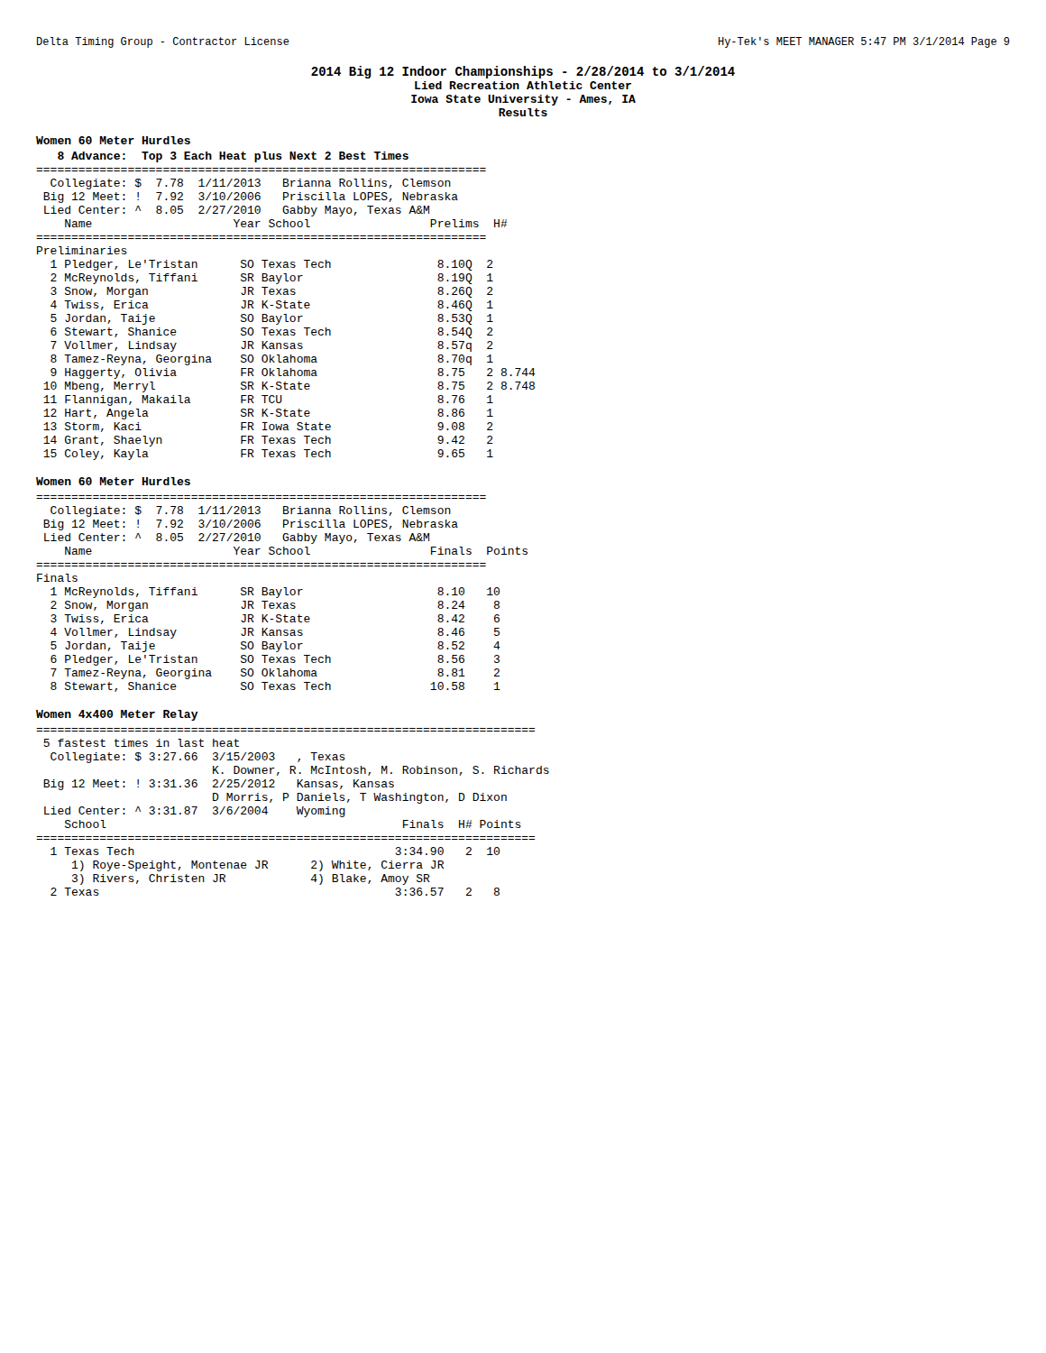Delta Timing Group - Contractor License Hy-Tek's MEET MANAGER 5:47 PM 3/1/2014 Page 9
2014 Big 12 Indoor Championships - 2/28/2014 to 3/1/2014
Lied Recreation Athletic Center
Iowa State University - Ames, IA
Results
Women 60 Meter Hurdles
   8 Advance:  Top 3 Each Heat plus Next 2 Best Times
================================================================
  Collegiate: $  7.78  1/11/2013   Brianna Rollins, Clemson
 Big 12 Meet: !  7.92  3/10/2006   Priscilla LOPES, Nebraska
 Lied Center: ^  8.05  2/27/2010   Gabby Mayo, Texas A&M
    Name                    Year School                 Prelims  H#
================================================================
Preliminaries
  1 Pledger, Le'Tristan      SO Texas Tech               8.10Q  2
  2 McReynolds, Tiffani      SR Baylor                   8.19Q  1
  3 Snow, Morgan             JR Texas                    8.26Q  2
  4 Twiss, Erica             JR K-State                  8.46Q  1
  5 Jordan, Taije            SO Baylor                   8.53Q  1
  6 Stewart, Shanice         SO Texas Tech               8.54Q  2
  7 Vollmer, Lindsay         JR Kansas                   8.57q  2
  8 Tamez-Reyna, Georgina    SO Oklahoma                 8.70q  1
  9 Haggerty, Olivia         FR Oklahoma                 8.75   2 8.744
 10 Mbeng, Merryl            SR K-State                  8.75   2 8.748
 11 Flannigan, Makaila       FR TCU                      8.76   1
 12 Hart, Angela             SR K-State                  8.86   1
 13 Storm, Kaci              FR Iowa State               9.08   2
 14 Grant, Shaelyn           FR Texas Tech               9.42   2
 15 Coley, Kayla             FR Texas Tech               9.65   1
Women 60 Meter Hurdles
================================================================
  Collegiate: $  7.78  1/11/2013   Brianna Rollins, Clemson
 Big 12 Meet: !  7.92  3/10/2006   Priscilla LOPES, Nebraska
 Lied Center: ^  8.05  2/27/2010   Gabby Mayo, Texas A&M
    Name                    Year School                 Finals  Points
================================================================
Finals
  1 McReynolds, Tiffani      SR Baylor                   8.10   10
  2 Snow, Morgan             JR Texas                    8.24    8
  3 Twiss, Erica             JR K-State                  8.42    6
  4 Vollmer, Lindsay         JR Kansas                   8.46    5
  5 Jordan, Taije            SO Baylor                   8.52    4
  6 Pledger, Le'Tristan      SO Texas Tech               8.56    3
  7 Tamez-Reyna, Georgina    SO Oklahoma                 8.81    2
  8 Stewart, Shanice         SO Texas Tech              10.58    1
Women 4x400 Meter Relay
=======================================================================
 5 fastest times in last heat
  Collegiate: $ 3:27.66  3/15/2003   , Texas
                         K. Downer, R. McIntosh, M. Robinson, S. Richards
 Big 12 Meet: ! 3:31.36  2/25/2012   Kansas, Kansas
                         D Morris, P Daniels, T Washington, D Dixon
 Lied Center: ^ 3:31.87  3/6/2004    Wyoming
    School                                          Finals  H# Points
=======================================================================
  1 Texas Tech                                     3:34.90   2  10
     1) Roye-Speight, Montenae JR      2) White, Cierra JR
     3) Rivers, Christen JR            4) Blake, Amoy SR
  2 Texas                                          3:36.57   2   8